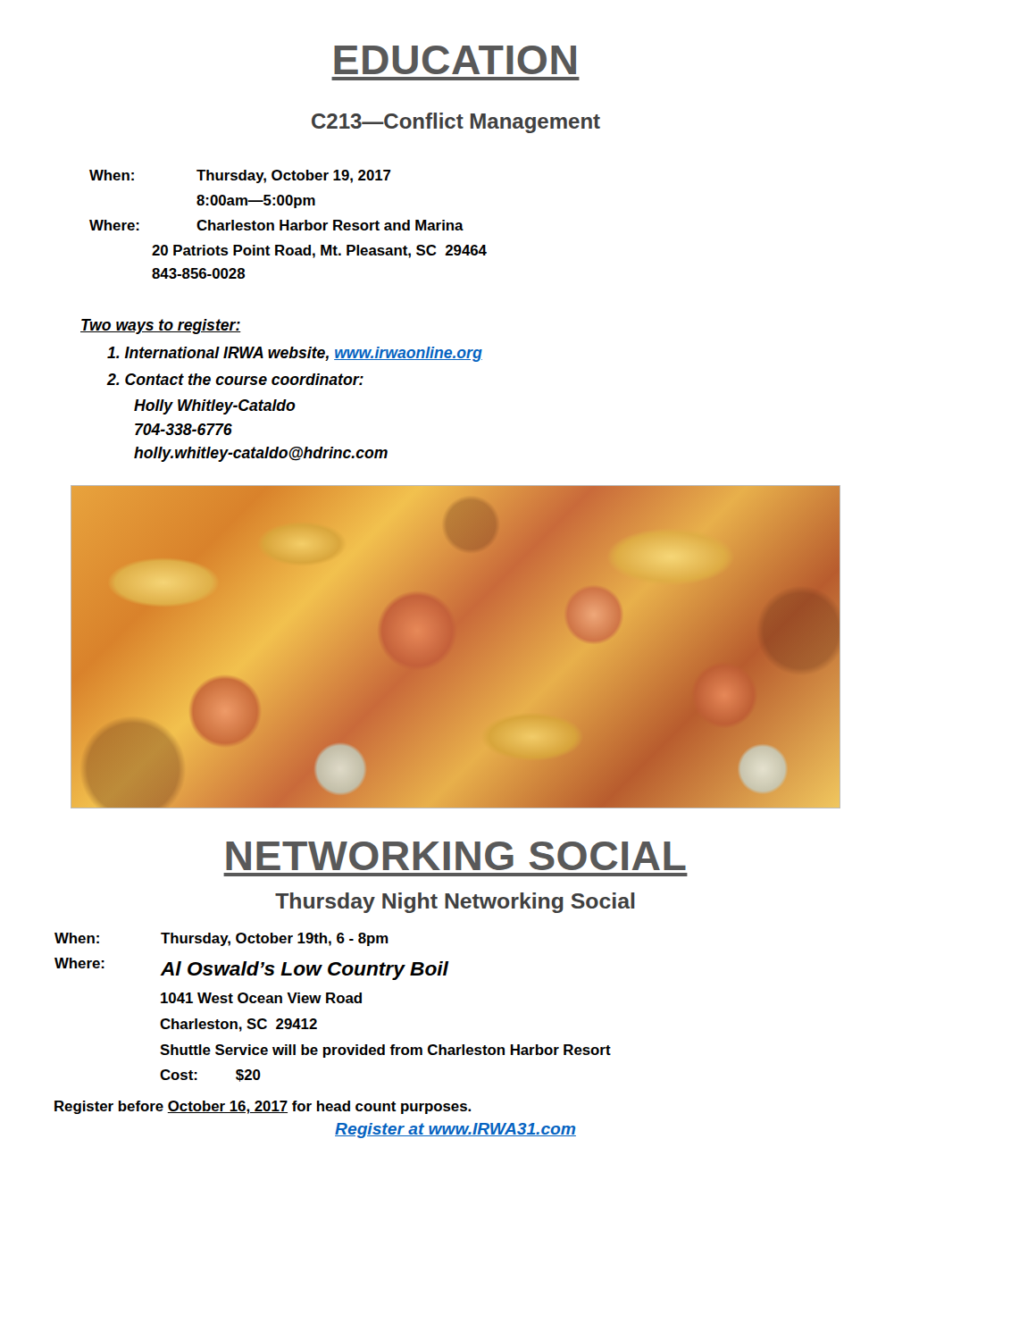EDUCATION
C213—Conflict Management
| When: | Thursday, October 19, 2017 |
| | 8:00am—5:00pm |
| Where: | Charleston Harbor Resort and Marina |
20 Patriots Point Road, Mt. Pleasant, SC 29464
843-856-0028
Two ways to register:
1. International IRWA website, www.irwaonline.org
2. Contact the course coordinator:
Holly Whitley-Cataldo
704-338-6776
holly.whitley-cataldo@hdrinc.com
NETWORKING SOCIAL
Thursday Night Networking Social
| When: | Thursday, October 19th, 6 - 8pm |
| Where: | Al Oswald’s Low Country Boil |
| | 1041 West Ocean View Road |
| | Charleston, SC 29412 |
| | Shuttle Service will be provided from Charleston Harbor Resort |
| | Cost: $20 |
Register before October 16, 2017 for head count purposes.
Register at www.IRWA31.com